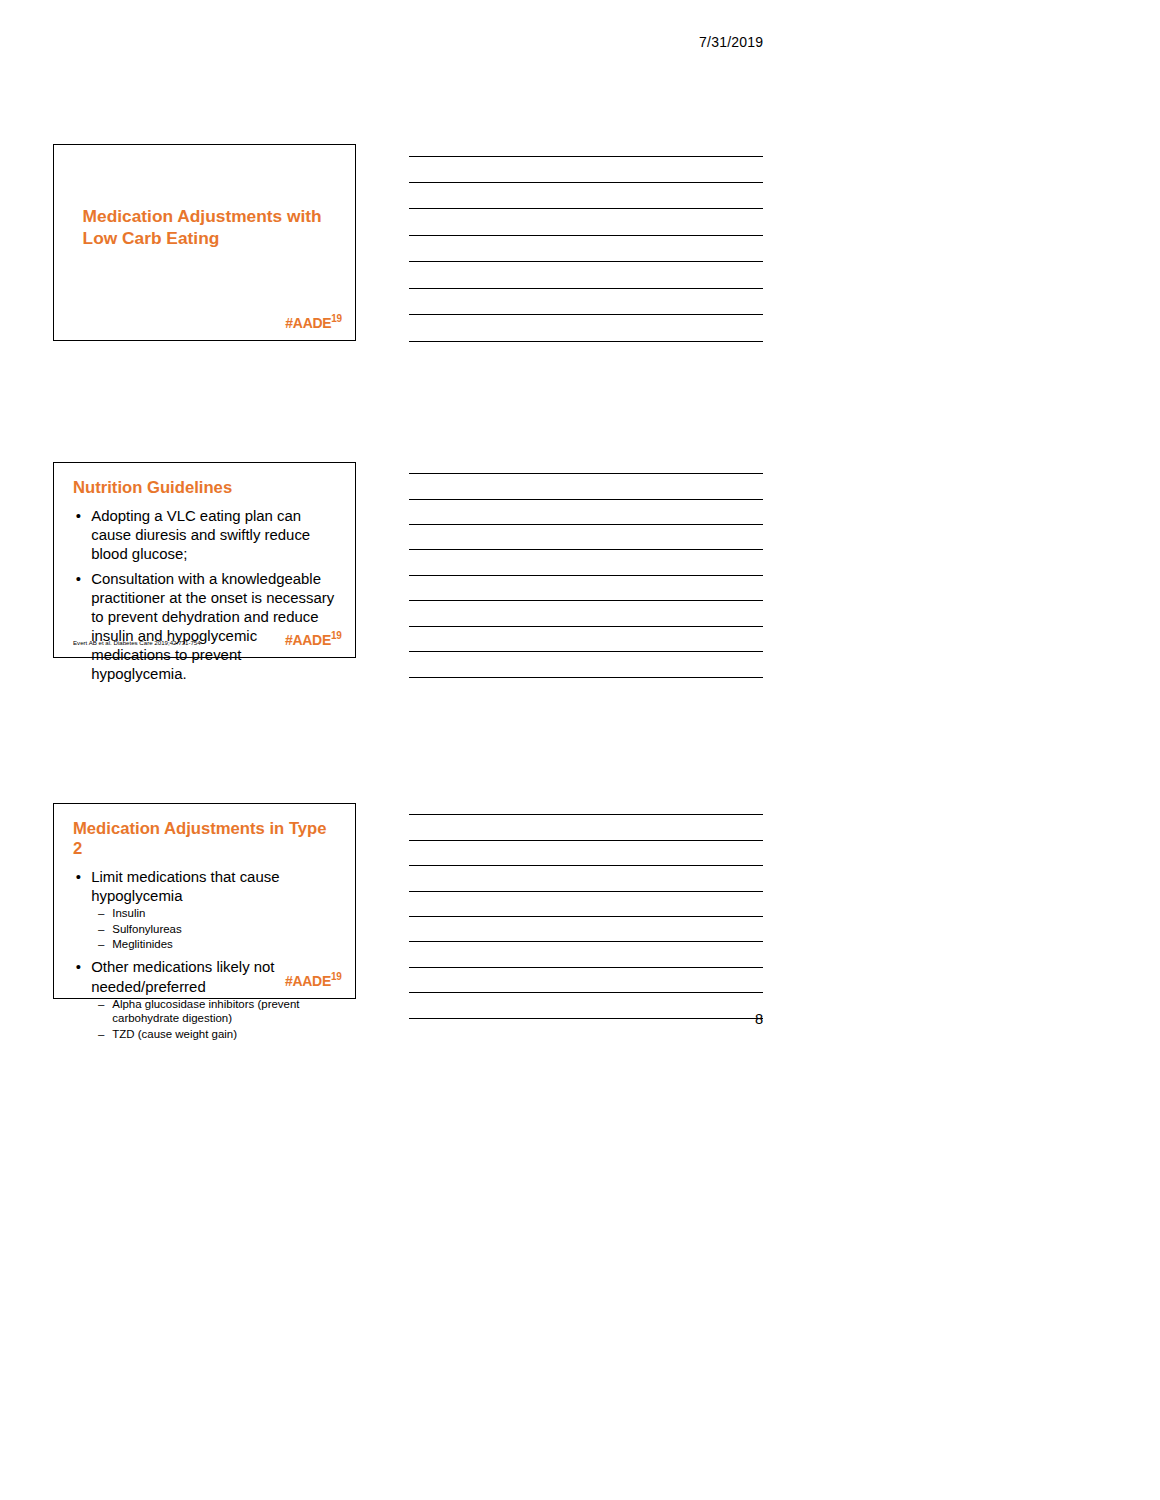7/31/2019
Medication Adjustments with Low Carb Eating
#AADE19
Nutrition Guidelines
Adopting a VLC eating plan can cause diuresis and swiftly reduce blood glucose;
Consultation with a knowledgeable practitioner at the onset is necessary to prevent dehydration and reduce insulin and hypoglycemic medications to prevent hypoglycemia.
Evert AB et al. Diabetes Care 2019;42:731-754
#AADE19
Medication Adjustments in Type 2
Limit medications that cause hypoglycemia
Insulin
Sulfonylureas
Meglitinides
Other medications likely not needed/preferred
Alpha glucosidase inhibitors (prevent carbohydrate digestion)
TZD (cause weight gain)
#AADE19
8